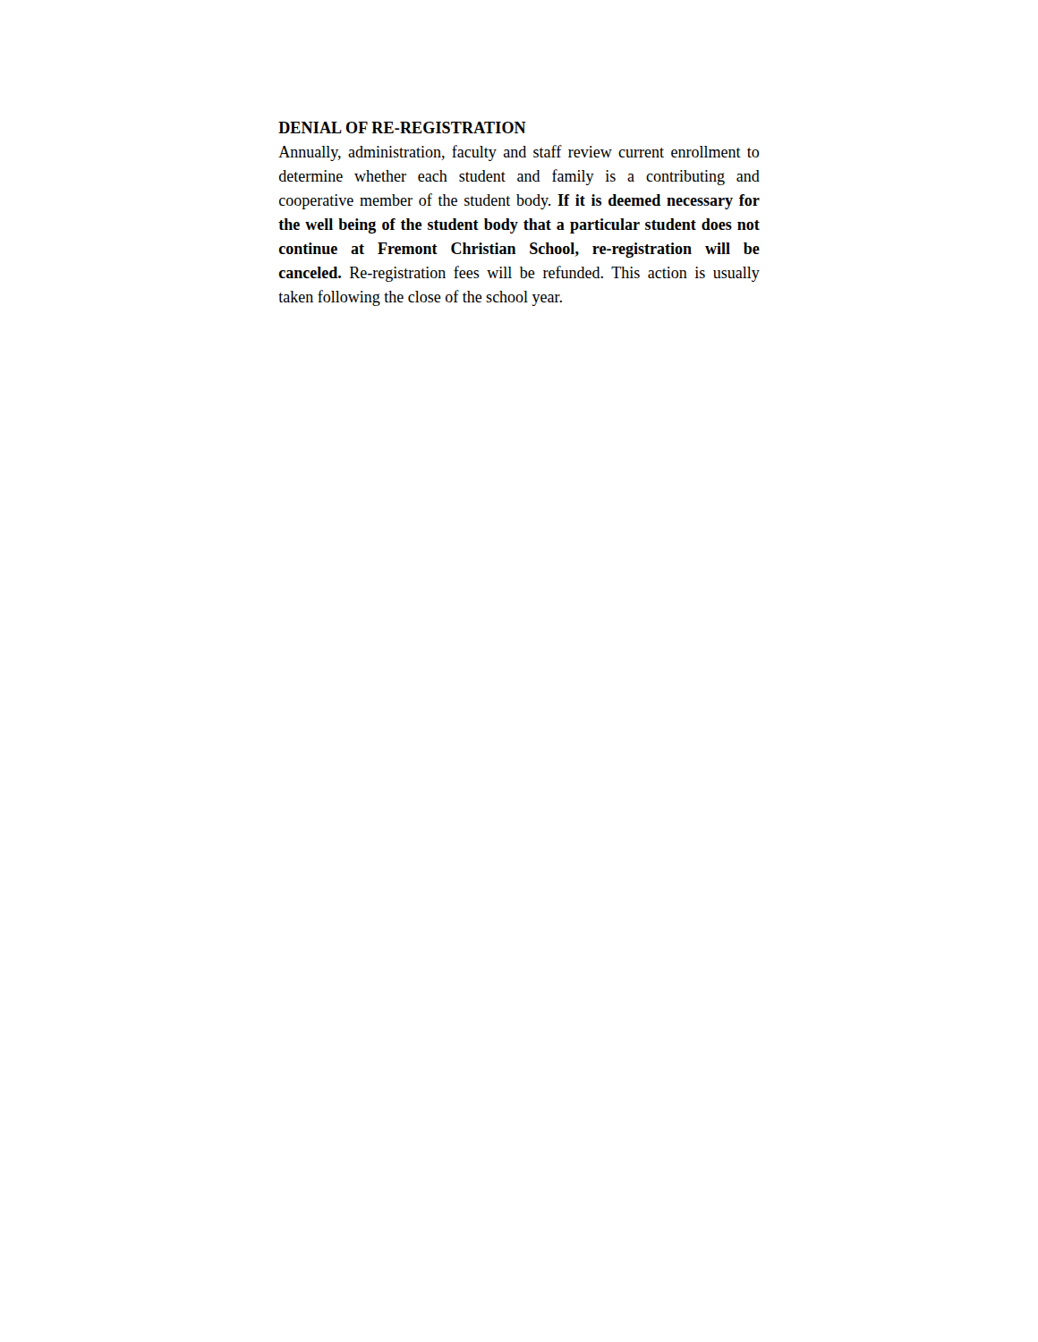DENIAL OF RE-REGISTRATION
Annually, administration, faculty and staff review current enrollment to determine whether each student and family is a contributing and cooperative member of the student body. If it is deemed necessary for the well being of the student body that a particular student does not continue at Fremont Christian School, re-registration will be canceled. Re-registration fees will be refunded. This action is usually taken following the close of the school year.